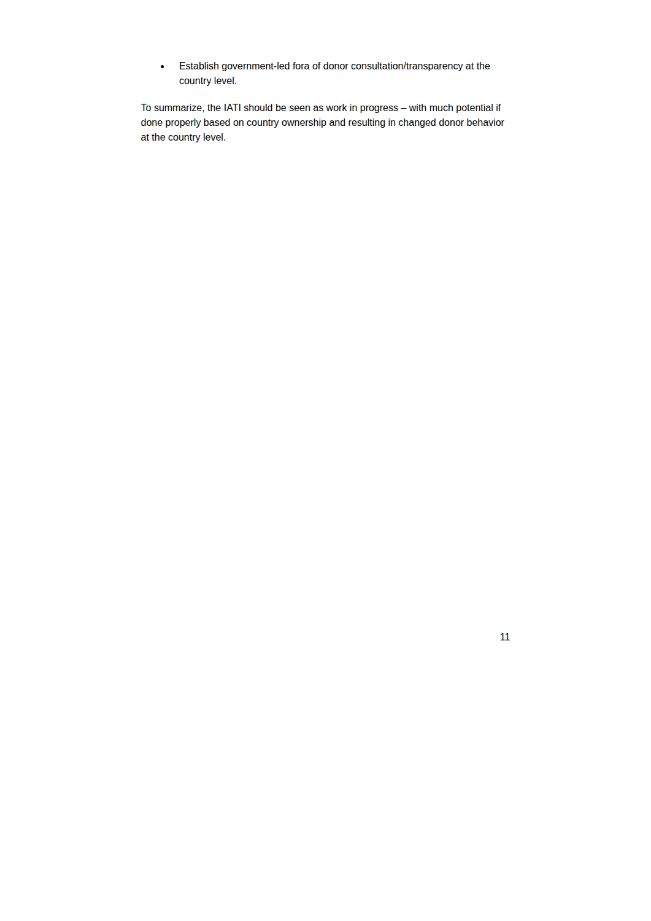Establish government-led fora of donor consultation/transparency at the country level.
To summarize, the IATI should be seen as work in progress – with much potential if done properly based on country ownership and resulting in changed donor behavior at the country level.
11